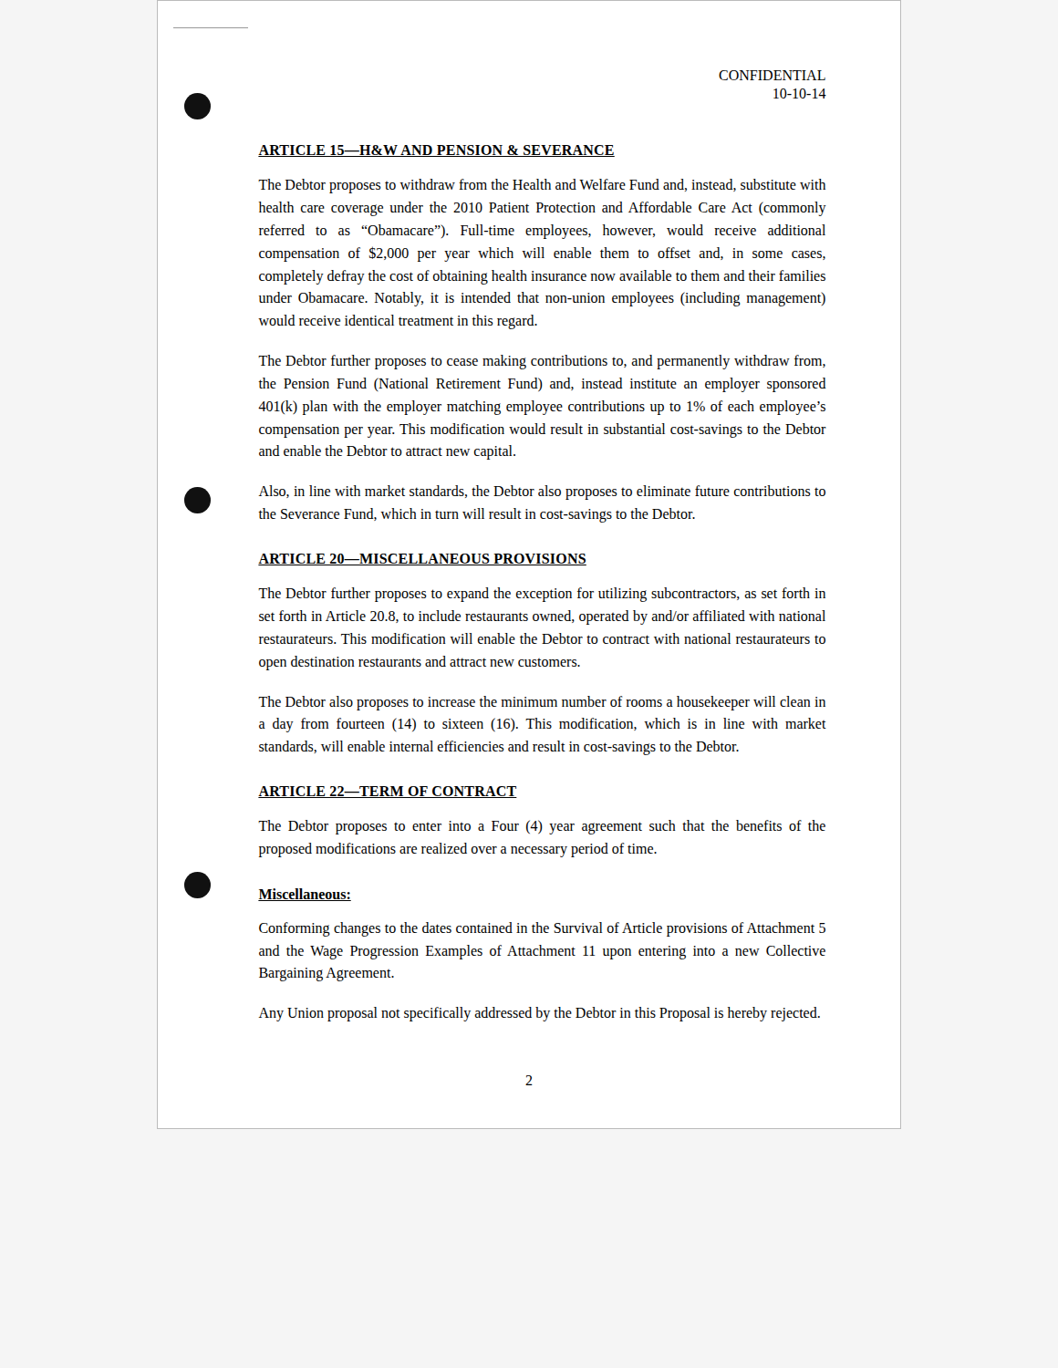CONFIDENTIAL
10-10-14
ARTICLE 15—H&W AND PENSION & SEVERANCE
The Debtor proposes to withdraw from the Health and Welfare Fund and, instead, substitute with health care coverage under the 2010 Patient Protection and Affordable Care Act (commonly referred to as “Obamacare”). Full-time employees, however, would receive additional compensation of $2,000 per year which will enable them to offset and, in some cases, completely defray the cost of obtaining health insurance now available to them and their families under Obamacare. Notably, it is intended that non-union employees (including management) would receive identical treatment in this regard.
The Debtor further proposes to cease making contributions to, and permanently withdraw from, the Pension Fund (National Retirement Fund) and, instead institute an employer sponsored 401(k) plan with the employer matching employee contributions up to 1% of each employee’s compensation per year. This modification would result in substantial cost-savings to the Debtor and enable the Debtor to attract new capital.
Also, in line with market standards, the Debtor also proposes to eliminate future contributions to the Severance Fund, which in turn will result in cost-savings to the Debtor.
ARTICLE 20—MISCELLANEOUS PROVISIONS
The Debtor further proposes to expand the exception for utilizing subcontractors, as set forth in set forth in Article 20.8, to include restaurants owned, operated by and/or affiliated with national restaurateurs. This modification will enable the Debtor to contract with national restaurateurs to open destination restaurants and attract new customers.
The Debtor also proposes to increase the minimum number of rooms a housekeeper will clean in a day from fourteen (14) to sixteen (16). This modification, which is in line with market standards, will enable internal efficiencies and result in cost-savings to the Debtor.
ARTICLE 22—TERM OF CONTRACT
The Debtor proposes to enter into a Four (4) year agreement such that the benefits of the proposed modifications are realized over a necessary period of time.
Miscellaneous:
Conforming changes to the dates contained in the Survival of Article provisions of Attachment 5 and the Wage Progression Examples of Attachment 11 upon entering into a new Collective Bargaining Agreement.
Any Union proposal not specifically addressed by the Debtor in this Proposal is hereby rejected.
2